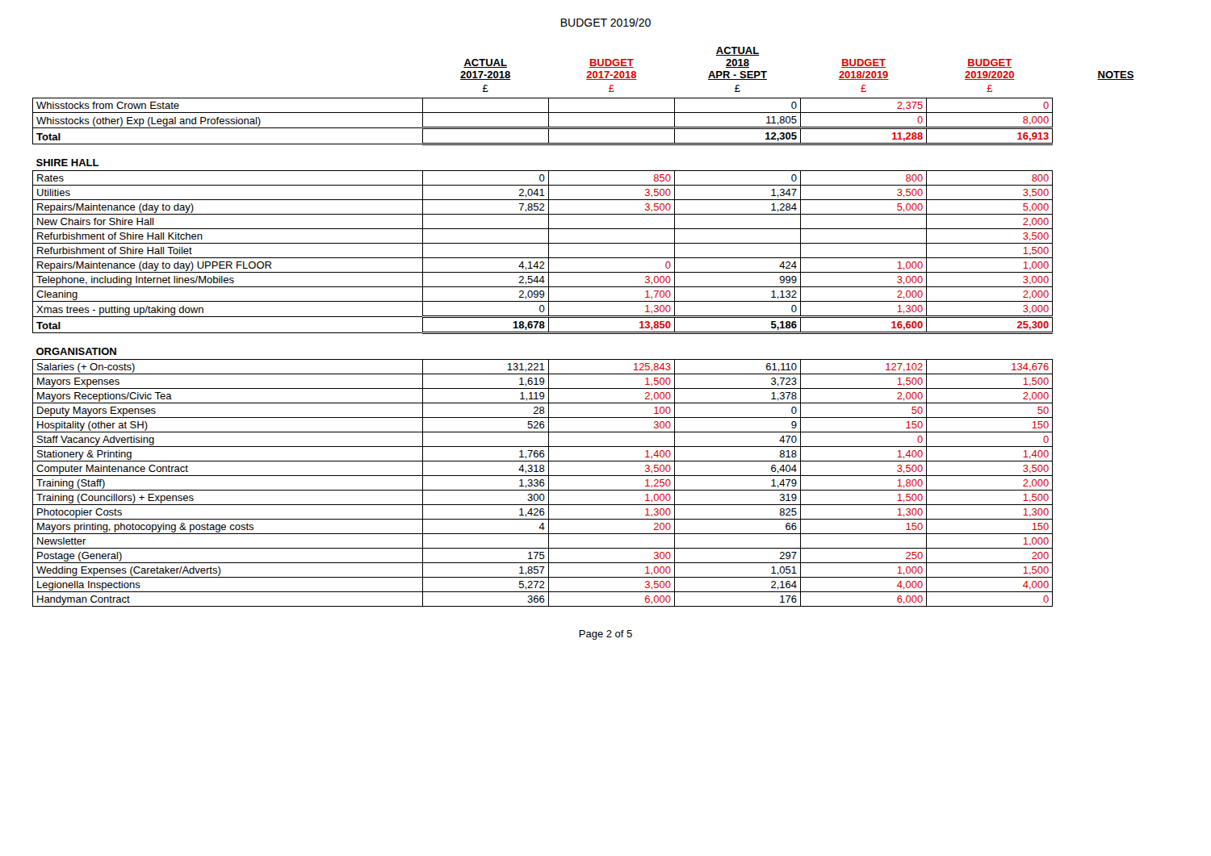BUDGET 2019/20
| | ACTUAL 2017-2018 | BUDGET 2017-2018 | ACTUAL 2018 APR - SEPT | BUDGET 2018/2019 | BUDGET 2019/2020 | NOTES |
| --- | --- | --- | --- | --- | --- | --- |
| | £ | £ | £ | £ | £ | |
| Whisstocks from Crown Estate | | | 0 | 2,375 | 0 | |
| Whisstocks (other) Exp (Legal and Professional) | | | 11,805 | 0 | 8,000 | |
| Total | | | 12,305 | 11,288 | 16,913 | |
| SHIRE HALL |
| Rates | 0 | 850 | 0 | 800 | 800 | |
| Utilities | 2,041 | 3,500 | 1,347 | 3,500 | 3,500 | |
| Repairs/Maintenance (day to day) | 7,852 | 3,500 | 1,284 | 5,000 | 5,000 | |
| New Chairs for Shire Hall | | | | | 2,000 | |
| Refurbishment of Shire Hall Kitchen | | | | | 3,500 | |
| Refurbishment of Shire Hall Toilet | | | | | 1,500 | |
| Repairs/Maintenance (day to day) UPPER FLOOR | 4,142 | 0 | 424 | 1,000 | 1,000 | |
| Telephone, including Internet lines/Mobiles | 2,544 | 3,000 | 999 | 3,000 | 3,000 | |
| Cleaning | 2,099 | 1,700 | 1,132 | 2,000 | 2,000 | |
| Xmas trees - putting up/taking down | 0 | 1,300 | 0 | 1,300 | 3,000 | |
| Total | 18,678 | 13,850 | 5,186 | 16,600 | 25,300 | |
| ORGANISATION |
| Salaries (+ On-costs) | 131,221 | 125,843 | 61,110 | 127,102 | 134,676 | |
| Mayors Expenses | 1,619 | 1,500 | 3,723 | 1,500 | 1,500 | |
| Mayors Receptions/Civic Tea | 1,119 | 2,000 | 1,378 | 2,000 | 2,000 | |
| Deputy Mayors Expenses | 28 | 100 | 0 | 50 | 50 | |
| Hospitality (other at SH) | 526 | 300 | 9 | 150 | 150 | |
| Staff Vacancy Advertising | | | 470 | 0 | 0 | |
| Stationery & Printing | 1,766 | 1,400 | 818 | 1,400 | 1,400 | |
| Computer Maintenance Contract | 4,318 | 3,500 | 6,404 | 3,500 | 3,500 | |
| Training (Staff) | 1,336 | 1,250 | 1,479 | 1,800 | 2,000 | |
| Training (Councillors) + Expenses | 300 | 1,000 | 319 | 1,500 | 1,500 | |
| Photocopier Costs | 1,426 | 1,300 | 825 | 1,300 | 1,300 | |
| Mayors printing, photocopying & postage costs | 4 | 200 | 66 | 150 | 150 | |
| Newsletter | | | | | 1,000 | |
| Postage (General) | 175 | 300 | 297 | 250 | 200 | |
| Wedding Expenses (Caretaker/Adverts) | 1,857 | 1,000 | 1,051 | 1,000 | 1,500 | |
| Legionella Inspections | 5,272 | 3,500 | 2,164 | 4,000 | 4,000 | |
| Handyman Contract | 366 | 6,000 | 176 | 6,000 | 0 | |
Page 2 of 5